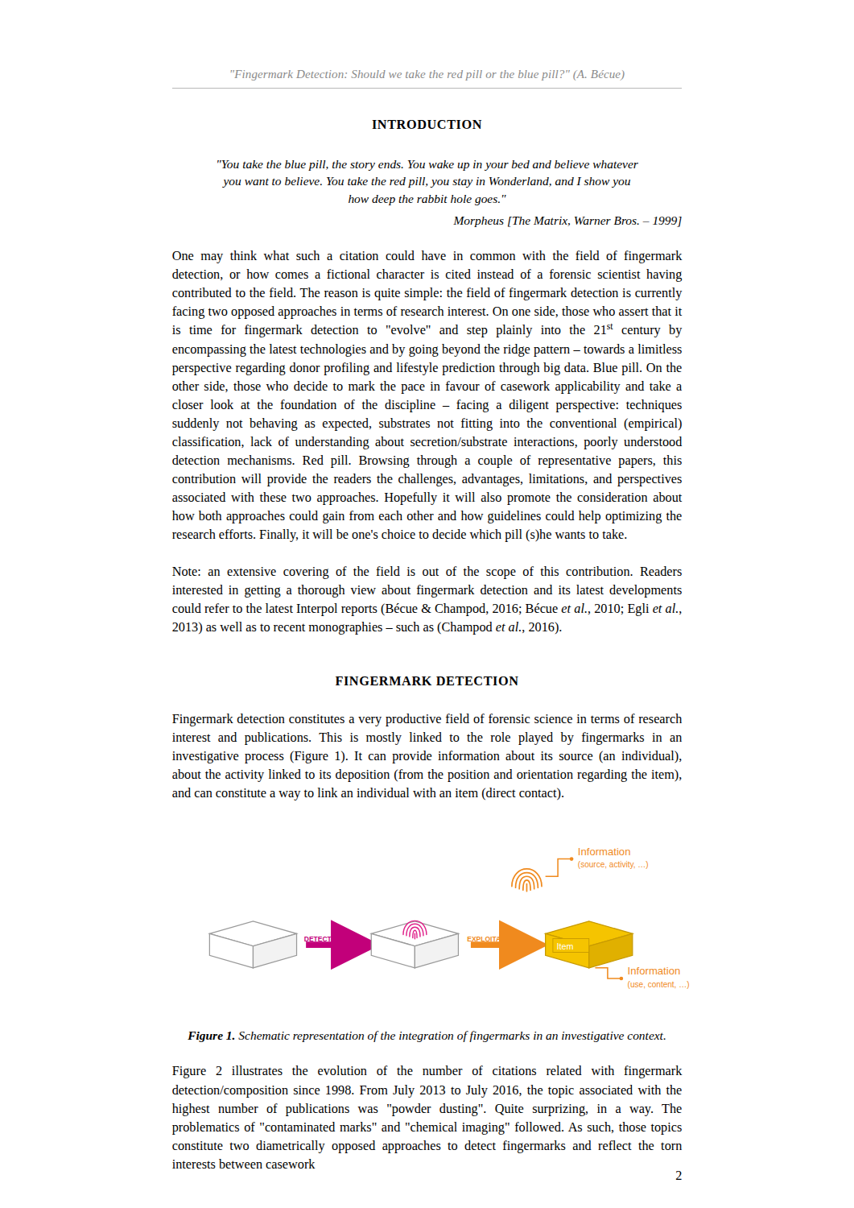"Fingermark Detection: Should we take the red pill or the blue pill?" (A. Bécue)
INTRODUCTION
"You take the blue pill, the story ends. You wake up in your bed and believe whatever you want to believe. You take the red pill, you stay in Wonderland, and I show you how deep the rabbit hole goes."
Morpheus [The Matrix, Warner Bros. – 1999]
One may think what such a citation could have in common with the field of fingermark detection, or how comes a fictional character is cited instead of a forensic scientist having contributed to the field. The reason is quite simple: the field of fingermark detection is currently facing two opposed approaches in terms of research interest. On one side, those who assert that it is time for fingermark detection to "evolve" and step plainly into the 21st century by encompassing the latest technologies and by going beyond the ridge pattern – towards a limitless perspective regarding donor profiling and lifestyle prediction through big data. Blue pill. On the other side, those who decide to mark the pace in favour of casework applicability and take a closer look at the foundation of the discipline – facing a diligent perspective: techniques suddenly not behaving as expected, substrates not fitting into the conventional (empirical) classification, lack of understanding about secretion/substrate interactions, poorly understood detection mechanisms. Red pill. Browsing through a couple of representative papers, this contribution will provide the readers the challenges, advantages, limitations, and perspectives associated with these two approaches. Hopefully it will also promote the consideration about how both approaches could gain from each other and how guidelines could help optimizing the research efforts. Finally, it will be one's choice to decide which pill (s)he wants to take.
Note: an extensive covering of the field is out of the scope of this contribution. Readers interested in getting a thorough view about fingermark detection and its latest developments could refer to the latest Interpol reports (Bécue & Champod, 2016; Bécue et al., 2010; Egli et al., 2013) as well as to recent monographies – such as (Champod et al., 2016).
FINGERMARK DETECTION
Fingermark detection constitutes a very productive field of forensic science in terms of research interest and publications. This is mostly linked to the role played by fingermarks in an investigative process (Figure 1). It can provide information about its source (an individual), about the activity linked to its deposition (from the position and orientation regarding the item), and can constitute a way to link an individual with an item (direct contact).
Information (source, activity, …) DETECTION EXPLOITATION Item Information (use, content, …)
Figure 1. Schematic representation of the integration of fingermarks in an investigative context.
Figure 2 illustrates the evolution of the number of citations related with fingermark detection/composition since 1998. From July 2013 to July 2016, the topic associated with the highest number of publications was "powder dusting". Quite surprizing, in a way. The problematics of "contaminated marks" and "chemical imaging" followed. As such, those topics constitute two diametrically opposed approaches to detect fingermarks and reflect the torn interests between casework
2